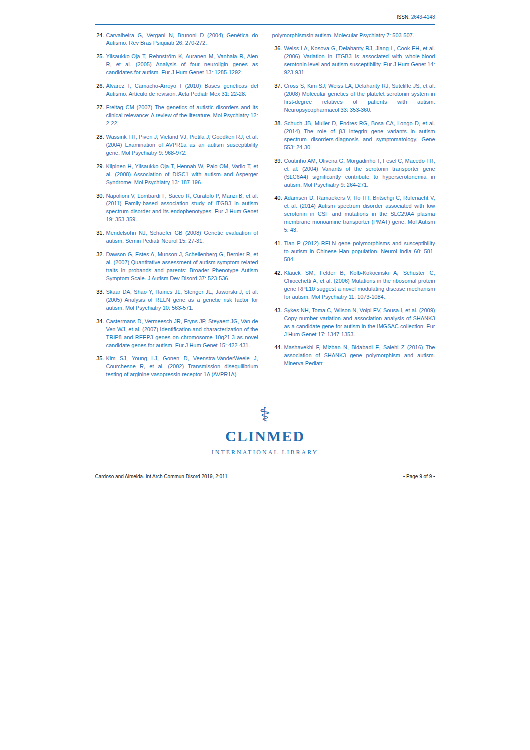ISSN: 2643-4148
24. Carvalheira G, Vergani N, Brunoni D (2004) Genética do Autismo. Rev Bras Psiquiatr 26: 270-272.
25. Ylisaukko-Oja T, Rehnström K, Auranen M, Vanhala R, Alen R, et al. (2005) Analysis of four neuroligin genes as candidates for autism. Eur J Hum Genet 13: 1285-1292.
26. Álvarez I, Camacho-Arroyo I (2010) Bases genéticas del Autismo. Artículo de revision. Acta Pediatr Mex 31: 22-28.
27. Freitag CM (2007) The genetics of autistic disorders and its clinical relevance: A review of the literature. Mol Psychiatry 12: 2-22.
28. Wassink TH, Piven J, Vieland VJ, Pietila J, Goedken RJ, et al. (2004) Examination of AVPR1a as an autism susceptibility gene. Mol Psychiatry 9: 968-972.
29. Kilpinen H, Ylisaukko-Oja T, Hennah W, Palo OM, Varilo T, et al. (2008) Association of DISC1 with autism and Asperger Syndrome. Mol Psychiatry 13: 187-196.
30. Napolioni V, Lombardi F, Sacco R, Curatolo P, Manzi B, et al. (2011) Family-based association study of ITGB3 in autism spectrum disorder and its endophenotypes. Eur J Hum Genet 19: 353-359.
31. Mendelsohn NJ, Schaefer GB (2008) Genetic evaluation of autism. Semin Pediatr Neurol 15: 27-31.
32. Dawson G, Estes A, Munson J, Schellenberg G, Bernier R, et al. (2007) Quantitative assessment of autism symptom-related traits in probands and parents: Broader Phenotype Autism Symptom Scale. J Autism Dev Disord 37: 523-536.
33. Skaar DA, Shao Y, Haines JL, Stenger JE, Jaworski J, et al. (2005) Analysis of RELN gene as a genetic risk factor for autism. Mol Psychiatry 10: 563-571.
34. Castermans D, Vermeesch JR, Fryns JP, Steyaert JG, Van de Ven WJ, et al. (2007) Identification and characterization of the TRIP8 and REEP3 genes on chromosome 10q21.3 as novel candidate genes for autism. Eur J Hum Genet 15: 422-431.
35. Kim SJ, Young LJ, Gonen D, Veenstra-VanderWeele J, Courchesne R, et al. (2002) Transmission disequilibrium testing of arginine vasopressin receptor 1A (AVPR1A)
polymorphismsin autism. Molecular Psychiatry 7: 503-507.
36. Weiss LA, Kosova G, Delahanty RJ, Jiang L, Cook EH, et al. (2006) Variation in ITGB3 is associated with whole-blood serotonin level and autism susceptibility. Eur J Hum Genet 14: 923-931.
37. Cross S, Kim SJ, Weiss LA, Delahanty RJ, Sutcliffe JS, et al. (2008) Molecular genetics of the platelet serotonin system in first-degree relatives of patients with autism. Neuropsycopharmacol 33: 353-360.
38. Schuch JB, Muller D, Endres RG, Bosa CA, Longo D, et al. (2014) The role of β3 integrin gene variants in autism spectrum disorders-diagnosis and symptomatology. Gene 553: 24-30.
39. Coutinho AM, Oliveira G, Morgadinho T, Fesel C, Macedo TR, et al. (2004) Variants of the serotonin transporter gene (SLC6A4) significantly contribute to hyperserotonemia in autism. Mol Psychiatry 9: 264-271.
40. Adamsen D, Ramaekers V, Ho HT, Britschgi C, Rüfenacht V, et al. (2014) Autism spectrum disorder associated with low serotonin in CSF and mutations in the SLC29A4 plasma membrane monoamine transporter (PMAT) gene. Mol Autism 5: 43.
41. Tian P (2012) RELN gene polymorphisms and susceptibility to autism in Chinese Han population. Neurol India 60: 581-584.
42. Klauck SM, Felder B, Kolb-Kokocinski A, Schuster C, Chiocchetti A, et al. (2006) Mutations in the ribosomal protein gene RPL10 suggest a novel modulating disease mechanism for autism. Mol Psychiatry 11: 1073-1084.
43. Sykes NH, Toma C, Wilson N, Volpi EV, Sousa I, et al. (2009) Copy number variation and association analysis of SHANK3 as a candidate gene for autism in the IMGSAC collection. Eur J Hum Genet 17: 1347-1353.
44. Mashavekhi F, Mizban N, Bidabadi E, Salehi Z (2016) The association of SHANK3 gene polymorphism and autism. Minerva Pediatr.
⚕
CLINMED
INTERNATIONAL LIBRARY
Cardoso and Almeida. Int Arch Commun Disord 2019, 2:011
• Page 9 of 9 •